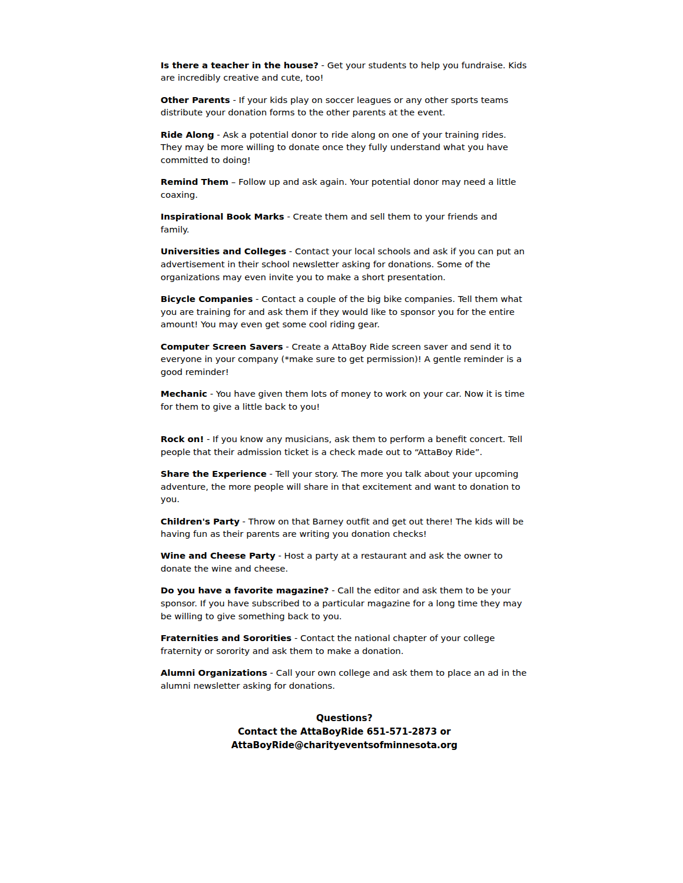Is there a teacher in the house? - Get your students to help you fundraise. Kids are incredibly creative and cute, too!
Other Parents - If your kids play on soccer leagues or any other sports teams distribute your donation forms to the other parents at the event.
Ride Along - Ask a potential donor to ride along on one of your training rides. They may be more willing to donate once they fully understand what you have committed to doing!
Remind Them – Follow up and ask again. Your potential donor may need a little coaxing.
Inspirational Book Marks - Create them and sell them to your friends and family.
Universities and Colleges - Contact your local schools and ask if you can put an advertisement in their school newsletter asking for donations. Some of the organizations may even invite you to make a short presentation.
Bicycle Companies - Contact a couple of the big bike companies. Tell them what you are training for and ask them if they would like to sponsor you for the entire amount! You may even get some cool riding gear.
Computer Screen Savers - Create a AttaBoy Ride screen saver and send it to everyone in your company (*make sure to get permission)! A gentle reminder is a good reminder!
Mechanic - You have given them lots of money to work on your car. Now it is time for them to give a little back to you!
Rock on! - If you know any musicians, ask them to perform a benefit concert. Tell people that their admission ticket is a check made out to “AttaBoy Ride”.
Share the Experience - Tell your story. The more you talk about your upcoming adventure, the more people will share in that excitement and want to donation to you.
Children's Party - Throw on that Barney outfit and get out there! The kids will be having fun as their parents are writing you donation checks!
Wine and Cheese Party - Host a party at a restaurant and ask the owner to donate the wine and cheese.
Do you have a favorite magazine? - Call the editor and ask them to be your sponsor. If you have subscribed to a particular magazine for a long time they may be willing to give something back to you.
Fraternities and Sororities - Contact the national chapter of your college fraternity or sorority and ask them to make a donation.
Alumni Organizations - Call your own college and ask them to place an ad in the alumni newsletter asking for donations.
Questions?
Contact the AttaBoyRide 651-571-2873 or AttaBoyRide@charityeventsofminnesota.org